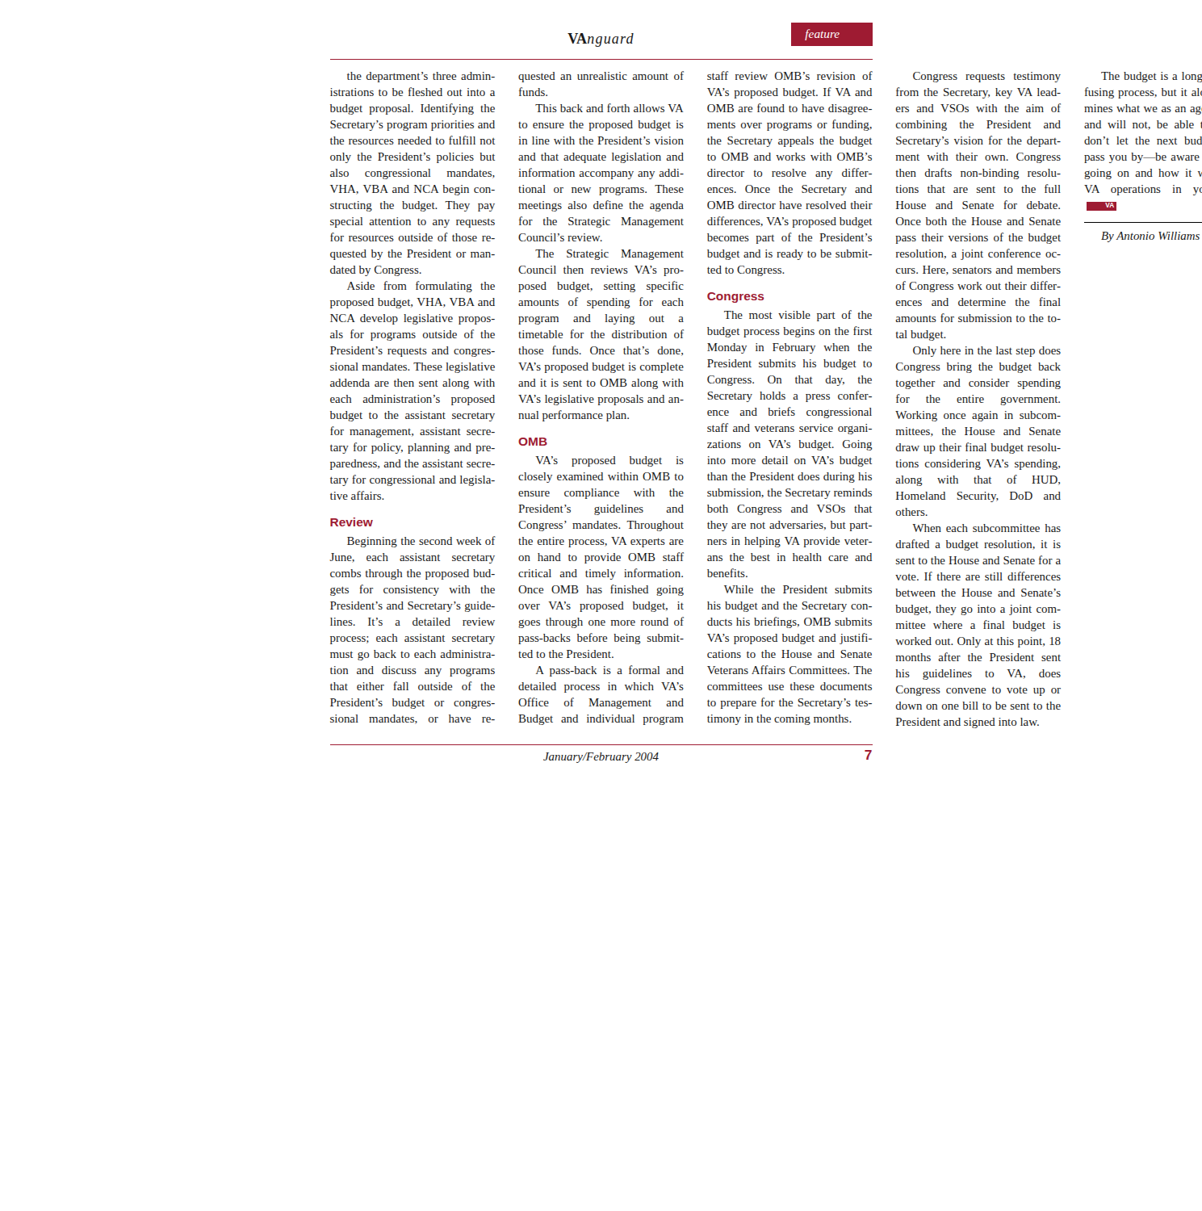VA nguard
feature
the department’s three administrations to be fleshed out into a budget proposal. Identifying the Secretary’s program priorities and the resources needed to fulfill not only the President’s policies but also congressional mandates, VHA, VBA and NCA begin constructing the budget. They pay special attention to any requests for resources outside of those requested by the President or mandated by Congress.
Aside from formulating the proposed budget, VHA, VBA and NCA develop legislative proposals for programs outside of the President’s requests and congressional mandates. These legislative addenda are then sent along with each administration’s proposed budget to the assistant secretary for management, assistant secretary for policy, planning and preparedness, and the assistant secretary for congressional and legislative affairs.
Review
Beginning the second week of June, each assistant secretary combs through the proposed budgets for consistency with the President’s and Secretary’s guidelines. It’s a detailed review process; each assistant secretary must go back to each administration and discuss any programs that either fall outside of the President’s budget or congressional mandates, or have requested an unrealistic amount of funds.
This back and forth allows VA to ensure the proposed budget is in line with the President’s vision and that adequate legislation and information accompany any additional or new programs. These meetings also define the agenda for the Strategic Management Council’s review.
The Strategic Management Council then reviews VA’s proposed budget, setting specific amounts of spending for each program and laying out a timetable for the distribution of those funds. Once that’s done, VA’s proposed budget is complete and it is sent to OMB along with VA’s legislative proposals and annual performance plan.
OMB
VA’s proposed budget is closely examined within OMB to ensure compliance with the President’s guidelines and Congress’ mandates. Throughout the entire process, VA experts are on hand to provide OMB staff critical and timely information. Once OMB has finished going over VA’s proposed budget, it goes through one more round of pass-backs before being submitted to the President.
A pass-back is a formal and detailed process in which VA’s Office of Management and Budget and individual program staff review OMB’s revision of VA’s proposed budget. If VA and OMB are found to have disagreements over programs or funding, the Secretary appeals the budget to OMB and works with OMB’s director to resolve any differences. Once the Secretary and OMB director have resolved their differences, VA’s proposed budget becomes part of the President’s budget and is ready to be submitted to Congress.
Congress
The most visible part of the budget process begins on the first Monday in February when the President submits his budget to Congress. On that day, the Secretary holds a press conference and briefs congressional staff and veterans service organizations on VA’s budget. Going into more detail on VA’s budget than the President does during his submission, the Secretary reminds both Congress and VSOs that they are not adversaries, but partners in helping VA provide veterans the best in health care and benefits.
While the President submits his budget and the Secretary conducts his briefings, OMB submits VA’s proposed budget and justifications to the House and Senate Veterans Affairs Committees. The committees use these documents to prepare for the Secretary’s testimony in the coming months.
Congress requests testimony from the Secretary, key VA leaders and VSOs with the aim of combining the President and Secretary’s vision for the department with their own. Congress then drafts non-binding resolutions that are sent to the full House and Senate for debate. Once both the House and Senate pass their versions of the budget resolution, a joint conference occurs. Here, senators and members of Congress work out their differences and determine the final amounts for submission to the total budget.
Only here in the last step does Congress bring the budget back together and consider spending for the entire government. Working once again in subcommittees, the House and Senate draw up their final budget resolutions considering VA’s spending, along with that of HUD, Homeland Security, DoD and others.
When each subcommittee has drafted a budget resolution, it is sent to the House and Senate for a vote. If there are still differences between the House and Senate’s budget, they go into a joint committee where a final budget is worked out. Only at this point, 18 months after the President sent his guidelines to VA, does Congress convene to vote up or down on one bill to be sent to the President and signed into law.
The budget is a long and confusing process, but it alone determines what we as an agency will, and will not, be able to do. So don’t let the next budget cycle pass you by—be aware of what’s going on and how it will affect VA operations in your area. VA
By Antonio Williams
January/February 2004
7